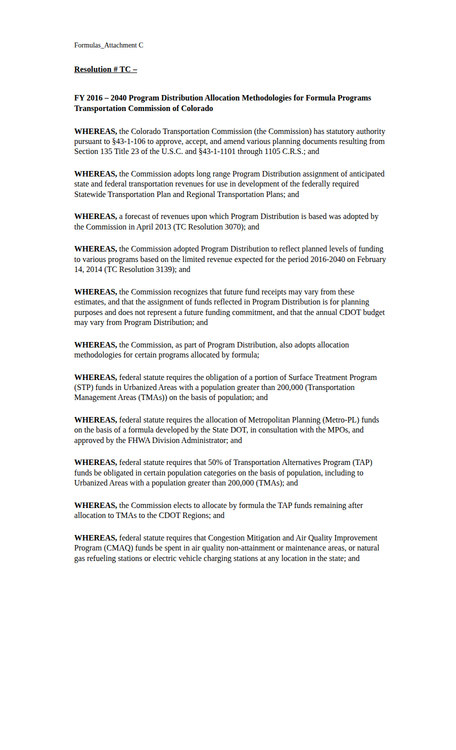Formulas_Attachment C
Resolution # TC –
FY 2016 – 2040 Program Distribution Allocation Methodologies for Formula Programs
Transportation Commission of Colorado
WHEREAS, the Colorado Transportation Commission (the Commission) has statutory authority pursuant to §43-1-106 to approve, accept, and amend various planning documents resulting from Section 135 Title 23 of the U.S.C. and §43-1-1101 through 1105 C.R.S.; and
WHEREAS, the Commission adopts long range Program Distribution assignment of anticipated state and federal transportation revenues for use in development of the federally required Statewide Transportation Plan and Regional Transportation Plans; and
WHEREAS, a forecast of revenues upon which Program Distribution is based was adopted by the Commission in April 2013 (TC Resolution 3070); and
WHEREAS, the Commission adopted Program Distribution to reflect planned levels of funding to various programs based on the limited revenue expected for the period 2016-2040 on February 14, 2014 (TC Resolution 3139); and
WHEREAS, the Commission recognizes that future fund receipts may vary from these estimates, and that the assignment of funds reflected in Program Distribution is for planning purposes and does not represent a future funding commitment, and that the annual CDOT budget may vary from Program Distribution; and
WHEREAS, the Commission, as part of Program Distribution, also adopts allocation methodologies for certain programs allocated by formula;
WHEREAS, federal statute requires the obligation of a portion of Surface Treatment Program (STP) funds in Urbanized Areas with a population greater than 200,000 (Transportation Management Areas (TMAs)) on the basis of population; and
WHEREAS, federal statute requires the allocation of Metropolitan Planning (Metro-PL) funds on the basis of a formula developed by the State DOT, in consultation with the MPOs, and approved by the FHWA Division Administrator; and
WHEREAS, federal statute requires that 50% of Transportation Alternatives Program (TAP) funds be obligated in certain population categories on the basis of population, including to Urbanized Areas with a population greater than 200,000 (TMAs); and
WHEREAS, the Commission elects to allocate by formula the TAP funds remaining after allocation to TMAs to the CDOT Regions; and
WHEREAS, federal statute requires that Congestion Mitigation and Air Quality Improvement Program (CMAQ) funds be spent in air quality non-attainment or maintenance areas, or natural gas refueling stations or electric vehicle charging stations at any location in the state; and